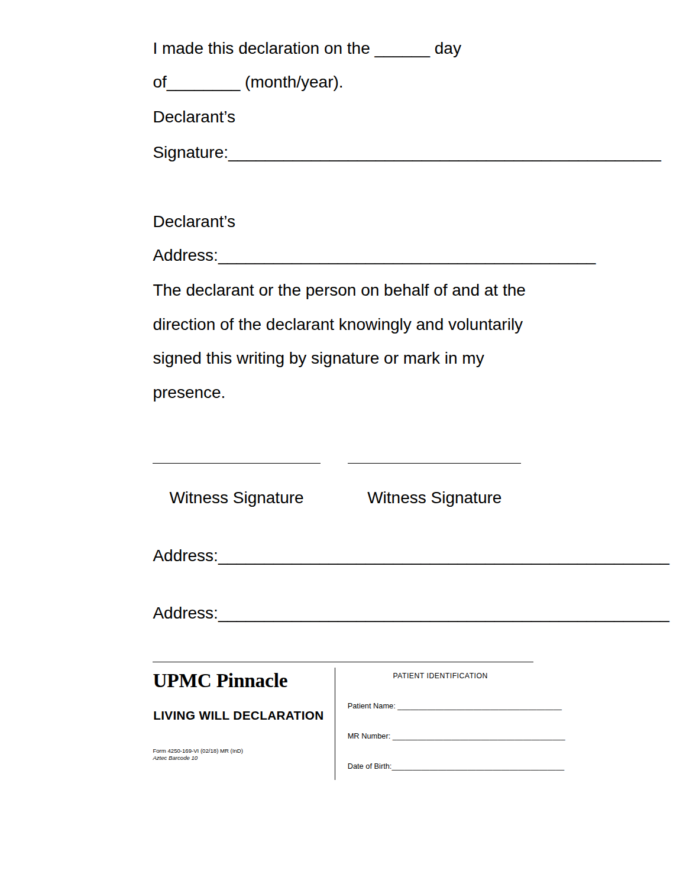I made this declaration on the ______ day of________ (month/year).
Declarant’s
Signature:_______________________________________________
Declarant’s Address:_________________________________________
The declarant or the person on behalf of and at the direction of the declarant knowingly and voluntarily signed this writing by signature or mark in my presence.
| Witness Signature | Witness Signature |
Address:_________________________________________________
Address:_________________________________________________
UPMC Pinnacle
LIVING WILL DECLARATION
Form 4250-169-VI (02/18) MR (InD)
Aztec Barcode 10
PATIENT IDENTIFICATION
Patient Name: _______________________________________
MR Number: _________________________________________
Date of Birth:_________________________________________